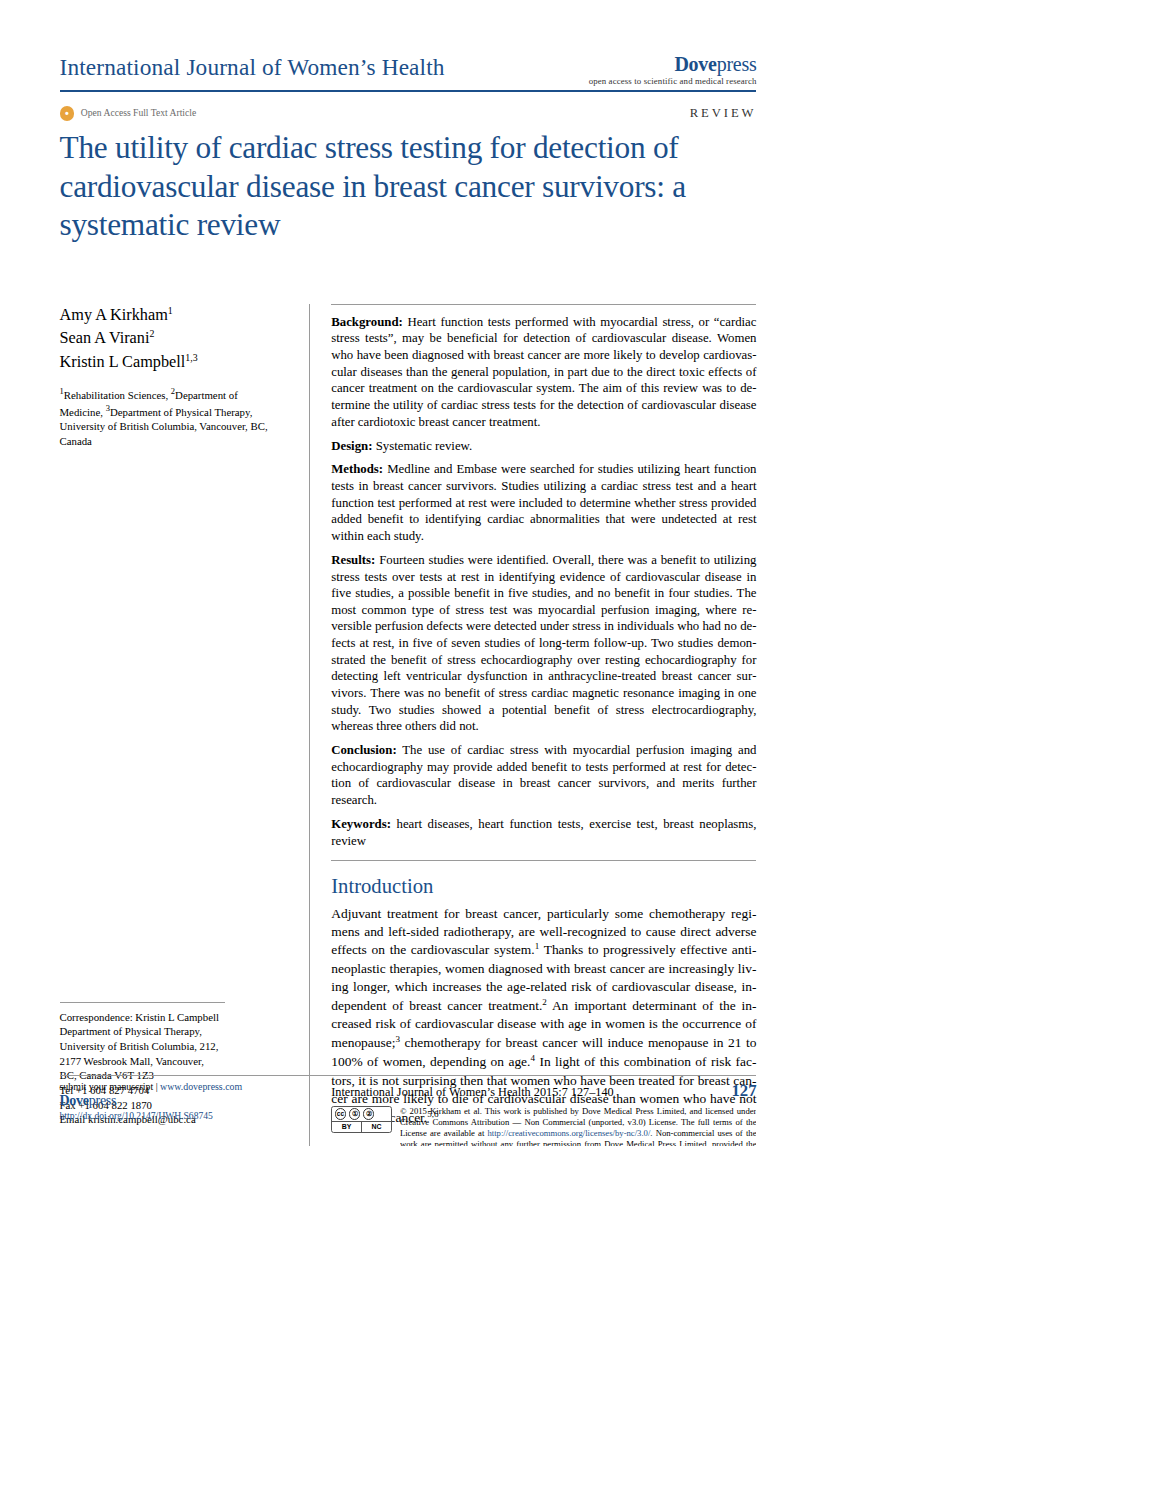International Journal of Women’s Health
Dovepress
open access to scientific and medical research
• Open Access Full Text Article
Review
The utility of cardiac stress testing for detection of cardiovascular disease in breast cancer survivors: a systematic review
Amy A Kirkham1
Sean A Virani2
Kristin L Campbell1,3
1Rehabilitation Sciences, 2Department of Medicine, 3Department of Physical Therapy, University of British Columbia, Vancouver, BC, Canada
Correspondence: Kristin L Campbell
Department of Physical Therapy,
University of British Columbia, 212,
2177 Wesbrook Mall, Vancouver,
BC, Canada V6T 1Z3
Tel +1 604 827 4704
Fax +1 604 822 1870
Email kristin.campbell@ubc.ca
Background: Heart function tests performed with myocardial stress, or “cardiac stress tests”, may be beneficial for detection of cardiovascular disease. Women who have been diagnosed with breast cancer are more likely to develop cardiovascular diseases than the general population, in part due to the direct toxic effects of cancer treatment on the cardiovascular system. The aim of this review was to determine the utility of cardiac stress tests for the detection of cardiovascular disease after cardiotoxic breast cancer treatment.
Design: Systematic review.
Methods: Medline and Embase were searched for studies utilizing heart function tests in breast cancer survivors. Studies utilizing a cardiac stress test and a heart function test performed at rest were included to determine whether stress provided added benefit to identifying cardiac abnormalities that were undetected at rest within each study.
Results: Fourteen studies were identified. Overall, there was a benefit to utilizing stress tests over tests at rest in identifying evidence of cardiovascular disease in five studies, a possible benefit in five studies, and no benefit in four studies. The most common type of stress test was myocardial perfusion imaging, where reversible perfusion defects were detected under stress in individuals who had no defects at rest, in five of seven studies of long-term follow-up. Two studies demonstrated the benefit of stress echocardiography over resting echocardiography for detecting left ventricular dysfunction in anthracycline-treated breast cancer survivors. There was no benefit of stress cardiac magnetic resonance imaging in one study. Two studies showed a potential benefit of stress electrocardiography, whereas three others did not.
Conclusion: The use of cardiac stress with myocardial perfusion imaging and echocardiography may provide added benefit to tests performed at rest for detection of cardiovascular disease in breast cancer survivors, and merits further research.
Keywords: heart diseases, heart function tests, exercise test, breast neoplasms, review
Introduction
Adjuvant treatment for breast cancer, particularly some chemotherapy regimens and left-sided radiotherapy, are well-recognized to cause direct adverse effects on the cardiovascular system.1 Thanks to progressively effective antineoplastic therapies, women diagnosed with breast cancer are increasingly living longer, which increases the age-related risk of cardiovascular disease, independent of breast cancer treatment.2 An important determinant of the increased risk of cardiovascular disease with age in women is the occurrence of menopause;3 chemotherapy for breast cancer will induce menopause in 21 to 100% of women, depending on age.4 In light of this combination of risk factors, it is not surprising then that women who have been treated for breast cancer are more likely to die of cardiovascular disease than women who have not had breast cancer.5,6
submit your manuscript | www.dovepress.com
Dovepress
http://dx.doi.org/10.2147/IJWH.S68745
International Journal of Women’s Health 2015:7 127–140 127
cc ① ②
BY
NC
© 2015 Kirkham et al. This work is published by Dove Medical Press Limited, and licensed under Creative Commons Attribution — Non Commercial (unported, v3.0) License. The full terms of the License are available at http://creativecommons.org/licenses/by-nc/3.0/. Non-commercial uses of the work are permitted without any further permission from Dove Medical Press Limited, provided the work is properly attributed. Permissions beyond the scope of the License are administered by Dove Medical Press Limited. Information on